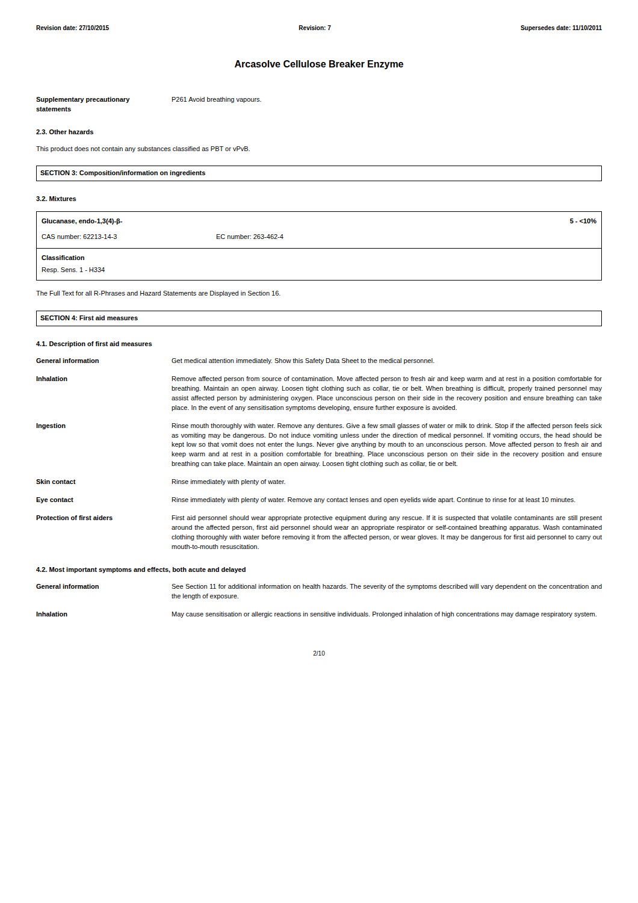Revision date: 27/10/2015 Revision: 7 Supersedes date: 11/10/2011
Arcasolve Cellulose Breaker Enzyme
Supplementary precautionary statements
P261 Avoid breathing vapours.
2.3. Other hazards
This product does not contain any substances classified as PBT or vPvB.
SECTION 3: Composition/information on ingredients
3.2. Mixtures
Glucanase, endo-1,3(4)-β- 5 - <10%
CAS number: 62213-14-3 EC number: 263-462-4
Classification
Resp. Sens. 1 - H334
The Full Text for all R-Phrases and Hazard Statements are Displayed in Section 16.
SECTION 4: First aid measures
4.1. Description of first aid measures
General information
Get medical attention immediately. Show this Safety Data Sheet to the medical personnel.
Inhalation
Remove affected person from source of contamination. Move affected person to fresh air and keep warm and at rest in a position comfortable for breathing. Maintain an open airway. Loosen tight clothing such as collar, tie or belt. When breathing is difficult, properly trained personnel may assist affected person by administering oxygen. Place unconscious person on their side in the recovery position and ensure breathing can take place. In the event of any sensitisation symptoms developing, ensure further exposure is avoided.
Ingestion
Rinse mouth thoroughly with water. Remove any dentures. Give a few small glasses of water or milk to drink. Stop if the affected person feels sick as vomiting may be dangerous. Do not induce vomiting unless under the direction of medical personnel. If vomiting occurs, the head should be kept low so that vomit does not enter the lungs. Never give anything by mouth to an unconscious person. Move affected person to fresh air and keep warm and at rest in a position comfortable for breathing. Place unconscious person on their side in the recovery position and ensure breathing can take place. Maintain an open airway. Loosen tight clothing such as collar, tie or belt.
Skin contact
Rinse immediately with plenty of water.
Eye contact
Rinse immediately with plenty of water. Remove any contact lenses and open eyelids wide apart. Continue to rinse for at least 10 minutes.
Protection of first aiders
First aid personnel should wear appropriate protective equipment during any rescue. If it is suspected that volatile contaminants are still present around the affected person, first aid personnel should wear an appropriate respirator or self-contained breathing apparatus. Wash contaminated clothing thoroughly with water before removing it from the affected person, or wear gloves. It may be dangerous for first aid personnel to carry out mouth-to-mouth resuscitation.
4.2. Most important symptoms and effects, both acute and delayed
General information
See Section 11 for additional information on health hazards. The severity of the symptoms described will vary dependent on the concentration and the length of exposure.
Inhalation
May cause sensitisation or allergic reactions in sensitive individuals. Prolonged inhalation of high concentrations may damage respiratory system.
2/10